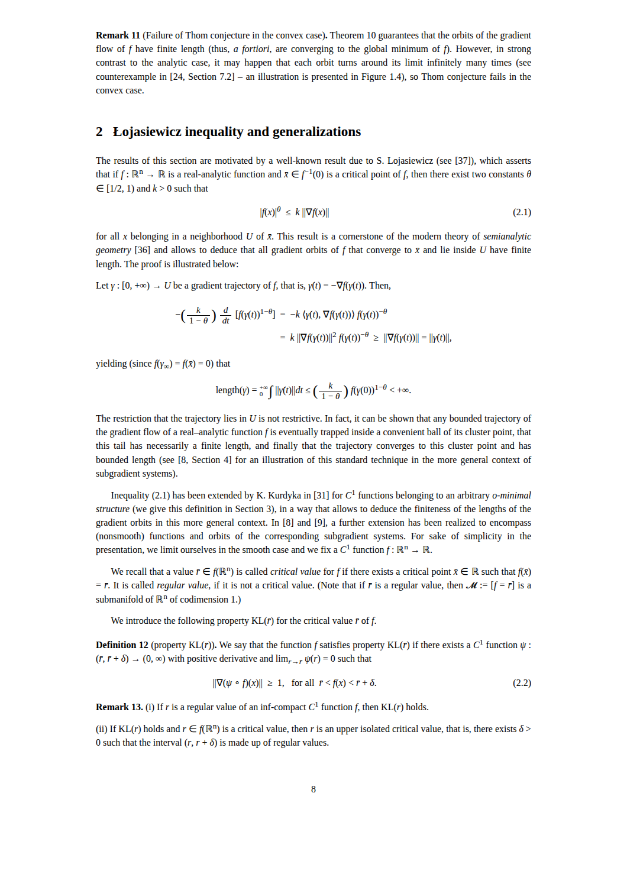Remark 11 (Failure of Thom conjecture in the convex case). Theorem 10 guarantees that the orbits of the gradient flow of f have finite length (thus, a fortiori, are converging to the global minimum of f). However, in strong contrast to the analytic case, it may happen that each orbit turns around its limit infinitely many times (see counterexample in [24, Section 7.2] – an illustration is presented in Figure 1.4), so Thom conjecture fails in the convex case.
2 Łojasiewicz inequality and generalizations
The results of this section are motivated by a well-known result due to S. Lojasiewicz (see [37]), which asserts that if f : ℝn → ℝ is a real-analytic function and x̄ ∈ f−1(0) is a critical point of f, then there exist two constants θ ∈ [1/2, 1) and k > 0 such that
|f(x)|θ ≤ k ||∇f(x)||
(2.1)
for all x belonging in a neighborhood U of x̄. This result is a cornerstone of the modern theory of semianalytic geometry [36] and allows to deduce that all gradient orbits of f that converge to x̄ and lie inside U have finite length. The proof is illustrated below:
Let γ : [0, +∞) → U be a gradient trajectory of f, that is, γ̇(t) = −∇f(γ(t)). Then,
−(k 1 − θ) ddt [f(γ(t))1−θ]
= −k ⟨γ̇(t), ∇f(γ(t))⟩ f(γ(t))−θ
= k ||∇f(γ(t))||2 f(γ(t))−θ ≥ ||∇f(γ(t))|| = ||γ̇(t)||,
yielding (since f(γ∞) = f(x̄) = 0) that
length(γ) = +∞0∫ ||γ̇(t)||dt ≤ (k 1 − θ) f(γ(0))1−θ < +∞.
The restriction that the trajectory lies in U is not restrictive. In fact, it can be shown that any bounded trajectory of the gradient flow of a real–analytic function f is eventually trapped inside a convenient ball of its cluster point, that this tail has necessarily a finite length, and finally that the trajectory converges to this cluster point and has bounded length (see [8, Section 4] for an illustration of this standard technique in the more general context of subgradient systems).
Inequality (2.1) has been extended by K. Kurdyka in [31] for C1 functions belonging to an arbitrary o-minimal structure (we give this definition in Section 3), in a way that allows to deduce the finiteness of the lengths of the gradient orbits in this more general context. In [8] and [9], a further extension has been realized to encompass (nonsmooth) functions and orbits of the corresponding subgradient systems. For sake of simplicity in the presentation, we limit ourselves in the smooth case and we fix a C1 function f : ℝn → ℝ.
We recall that a value r̄ ∈ f(ℝn) is called critical value for f if there exists a critical point x̄ ∈ ℝ such that f(x̄) = r̄. It is called regular value, if it is not a critical value. (Note that if r̄ is a regular value, then 𝓜 := [f = r̄] is a submanifold of ℝn of codimension 1.)
We introduce the following property KL(r̄) for the critical value r̄ of f.
Definition 12 (property KL(r̄)). We say that the function f satisfies property KL(r̄) if there exists a C1 function ψ : (r̄, r̄ + δ) → (0, ∞) with positive derivative and limr→r̄ ψ(r) = 0 such that
||∇(ψ ∘ f)(x)|| ≥ 1, for all r̄ < f(x) < r̄ + δ.
(2.2)
Remark 13. (i) If r is a regular value of an inf-compact C1 function f, then KL(r) holds.
(ii) If KL(r) holds and r ∈ f(ℝn) is a critical value, then r is an upper isolated critical value, that is, there exists δ > 0 such that the interval (r, r + δ) is made up of regular values.
8